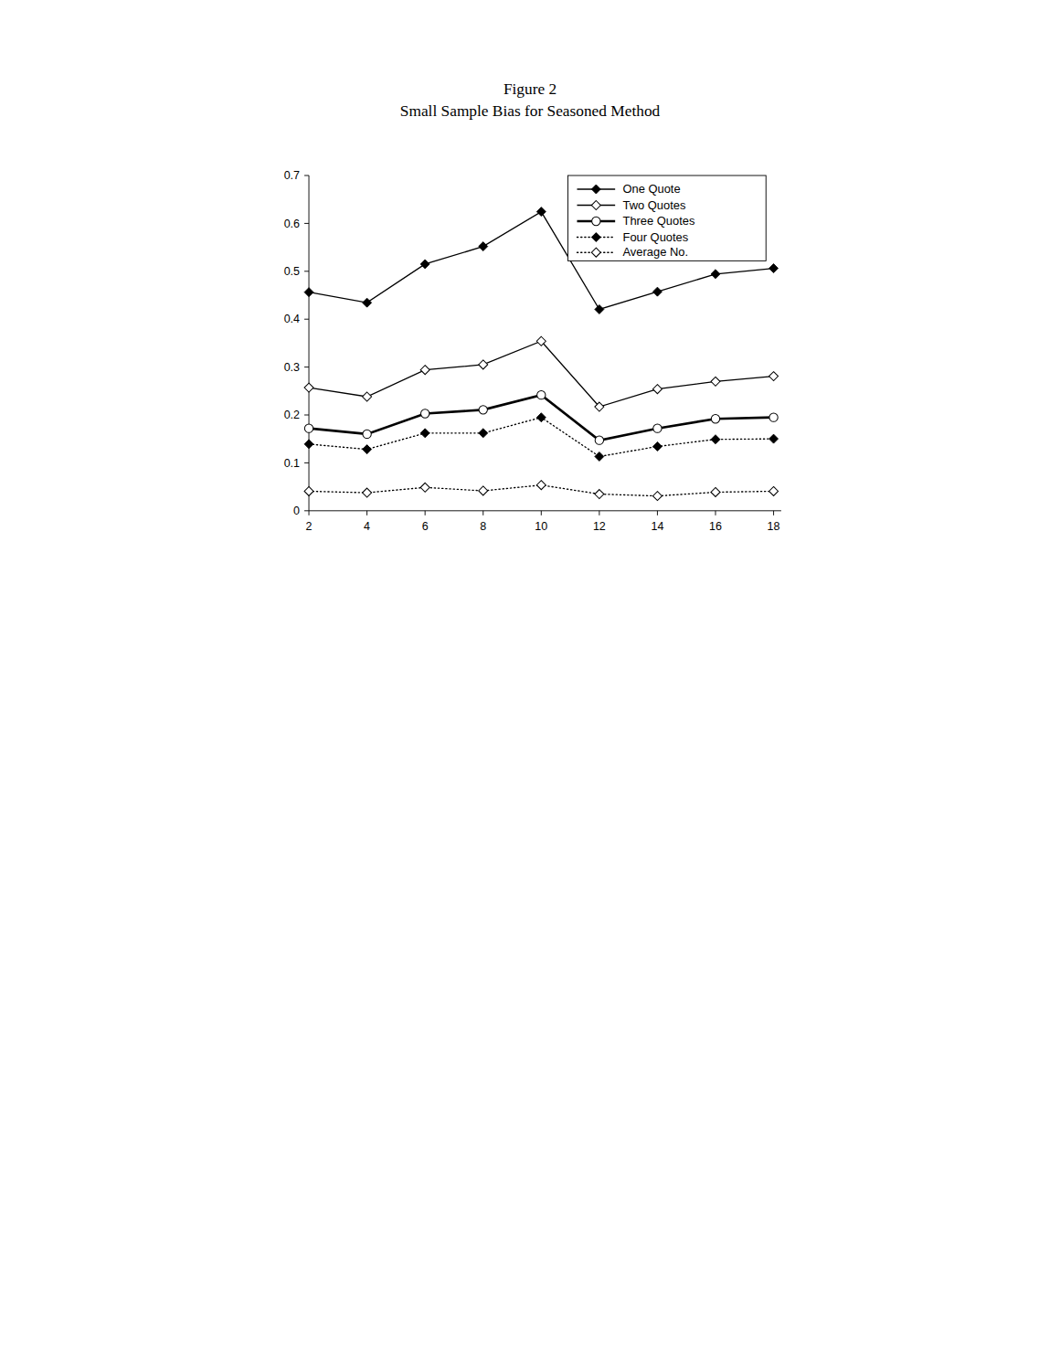Figure 2 Small Sample Bias for Seasoned Method
Chart geometry: x data 2..18 maps to px 90..700 y data 0..0.7 maps to px 470..30 0.7 0.6 0.5 0.4 0.3 0.2 0.1 0 2 4 6 8 10 12 14 16 18 One Quote Two Quotes Three Quotes Four Quotes Average No.